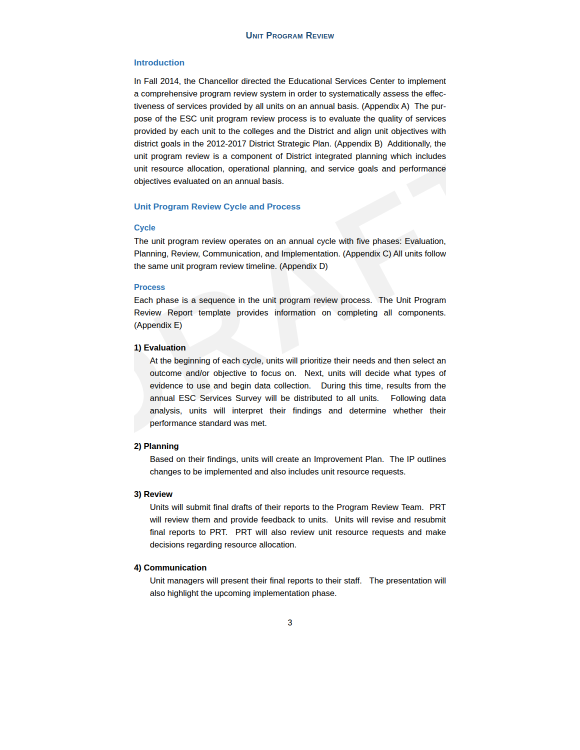DRAFT
Unit Program Review
Introduction
In Fall 2014, the Chancellor directed the Educational Services Center to implement a comprehensive program review system in order to systematically assess the effectiveness of services provided by all units on an annual basis. (Appendix A) The purpose of the ESC unit program review process is to evaluate the quality of services provided by each unit to the colleges and the District and align unit objectives with district goals in the 2012-2017 District Strategic Plan. (Appendix B) Additionally, the unit program review is a component of District integrated planning which includes unit resource allocation, operational planning, and service goals and performance objectives evaluated on an annual basis.
Unit Program Review Cycle and Process
Cycle
The unit program review operates on an annual cycle with five phases: Evaluation, Planning, Review, Communication, and Implementation. (Appendix C) All units follow the same unit program review timeline. (Appendix D)
Process
Each phase is a sequence in the unit program review process. The Unit Program Review Report template provides information on completing all components. (Appendix E)
Evaluation
At the beginning of each cycle, units will prioritize their needs and then select an outcome and/or objective to focus on. Next, units will decide what types of evidence to use and begin data collection. During this time, results from the annual ESC Services Survey will be distributed to all units. Following data analysis, units will interpret their findings and determine whether their performance standard was met.
Planning
Based on their findings, units will create an Improvement Plan. The IP outlines changes to be implemented and also includes unit resource requests.
Review
Units will submit final drafts of their reports to the Program Review Team. PRT will review them and provide feedback to units. Units will revise and resubmit final reports to PRT. PRT will also review unit resource requests and make decisions regarding resource allocation.
Communication
Unit managers will present their final reports to their staff. The presentation will also highlight the upcoming implementation phase.
3